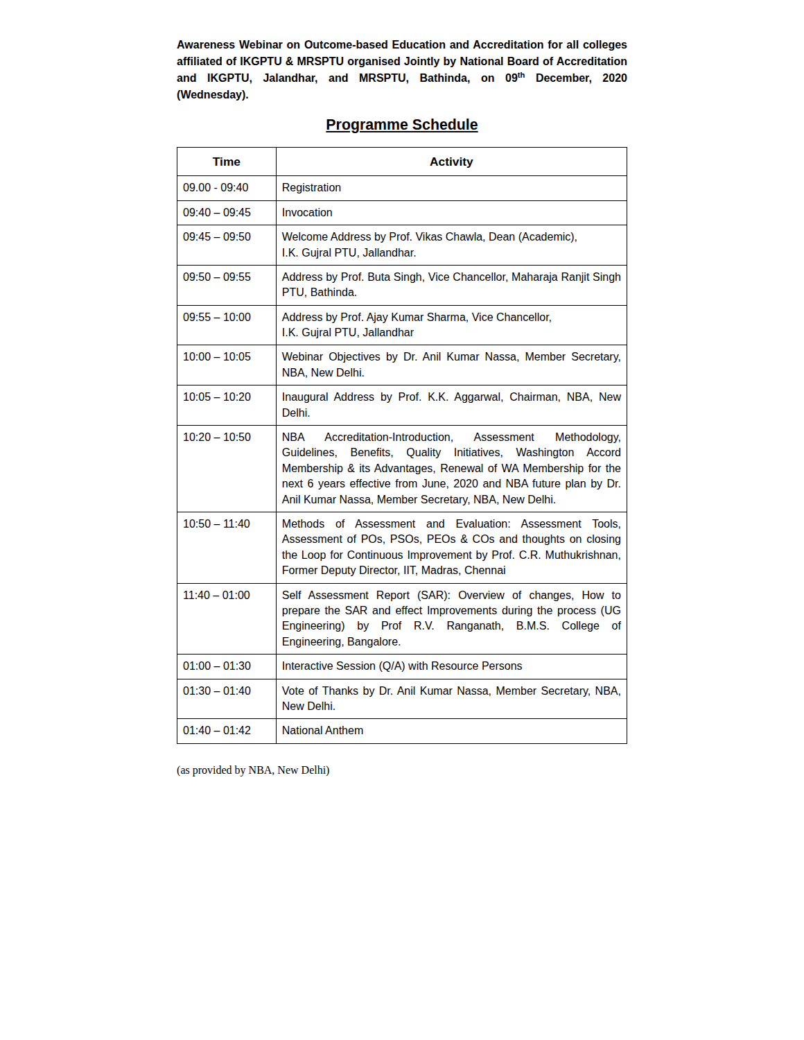Awareness Webinar on Outcome-based Education and Accreditation for all colleges affiliated of IKGPTU & MRSPTU organised Jointly by National Board of Accreditation and IKGPTU, Jalandhar, and MRSPTU, Bathinda, on 09th December, 2020 (Wednesday).
Programme Schedule
| Time | Activity |
| --- | --- |
| 09.00 - 09:40 | Registration |
| 09:40 – 09:45 | Invocation |
| 09:45 – 09:50 | Welcome Address by Prof. Vikas Chawla, Dean (Academic), I.K. Gujral PTU, Jallandhar. |
| 09:50 – 09:55 | Address by Prof. Buta Singh, Vice Chancellor, Maharaja Ranjit Singh PTU, Bathinda. |
| 09:55 – 10:00 | Address by Prof. Ajay Kumar Sharma, Vice Chancellor, I.K. Gujral PTU, Jallandhar |
| 10:00 – 10:05 | Webinar Objectives by Dr. Anil Kumar Nassa, Member Secretary, NBA, New Delhi. |
| 10:05 – 10:20 | Inaugural Address by Prof. K.K. Aggarwal, Chairman, NBA, New Delhi. |
| 10:20 – 10:50 | NBA Accreditation-Introduction, Assessment Methodology, Guidelines, Benefits, Quality Initiatives, Washington Accord Membership & its Advantages, Renewal of WA Membership for the next 6 years effective from June, 2020 and NBA future plan by Dr. Anil Kumar Nassa, Member Secretary, NBA, New Delhi. |
| 10:50 – 11:40 | Methods of Assessment and Evaluation: Assessment Tools, Assessment of POs, PSOs, PEOs & COs and thoughts on closing the Loop for Continuous Improvement by Prof. C.R. Muthukrishnan, Former Deputy Director, IIT, Madras, Chennai |
| 11:40 – 01:00 | Self Assessment Report (SAR): Overview of changes, How to prepare the SAR and effect Improvements during the process (UG Engineering) by Prof R.V. Ranganath, B.M.S. College of Engineering, Bangalore. |
| 01:00 – 01:30 | Interactive Session (Q/A) with Resource Persons |
| 01:30 – 01:40 | Vote of Thanks by Dr. Anil Kumar Nassa, Member Secretary, NBA, New Delhi. |
| 01:40 – 01:42 | National Anthem |
(as provided by NBA, New Delhi)